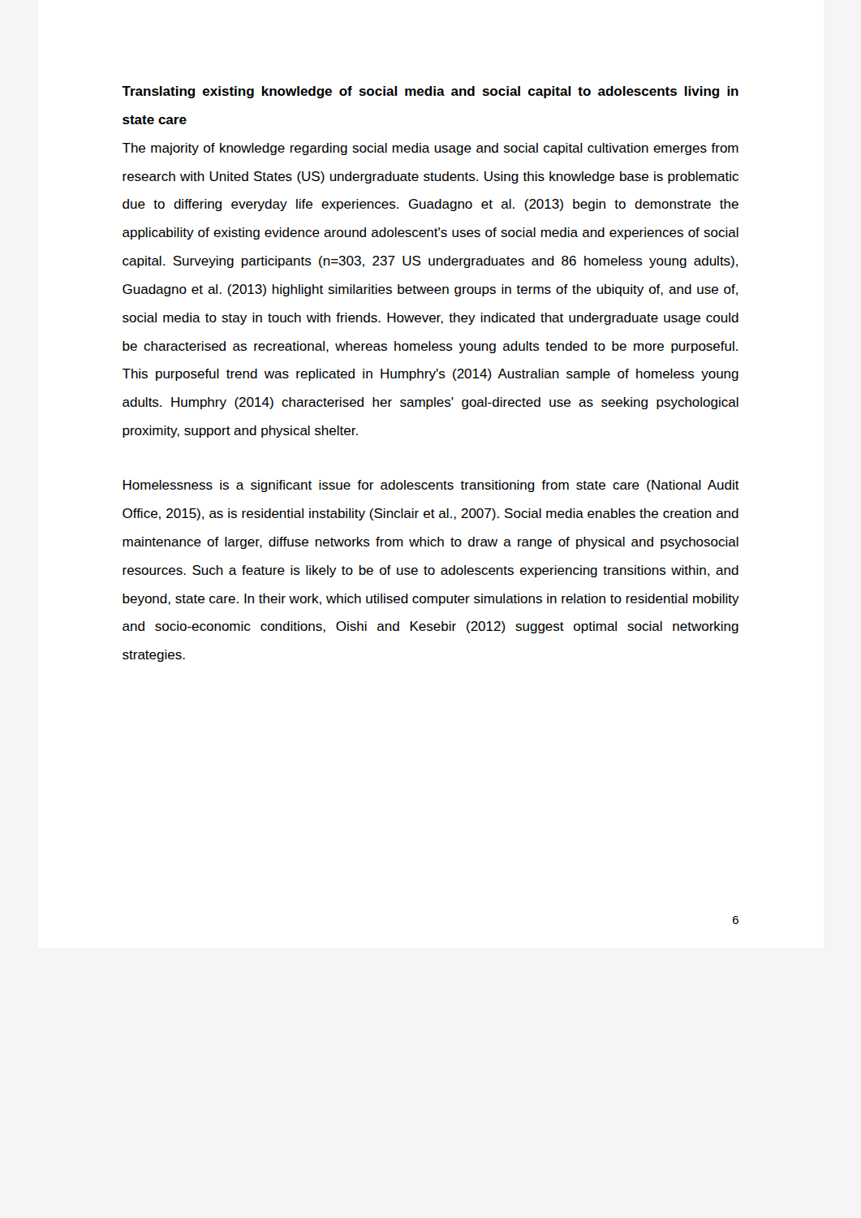Translating existing knowledge of social media and social capital to adolescents living in state care
The majority of knowledge regarding social media usage and social capital cultivation emerges from research with United States (US) undergraduate students. Using this knowledge base is problematic due to differing everyday life experiences. Guadagno et al. (2013) begin to demonstrate the applicability of existing evidence around adolescent's uses of social media and experiences of social capital. Surveying participants (n=303, 237 US undergraduates and 86 homeless young adults), Guadagno et al. (2013) highlight similarities between groups in terms of the ubiquity of, and use of, social media to stay in touch with friends. However, they indicated that undergraduate usage could be characterised as recreational, whereas homeless young adults tended to be more purposeful. This purposeful trend was replicated in Humphry's (2014) Australian sample of homeless young adults. Humphry (2014) characterised her samples' goal-directed use as seeking psychological proximity, support and physical shelter.
Homelessness is a significant issue for adolescents transitioning from state care (National Audit Office, 2015), as is residential instability (Sinclair et al., 2007). Social media enables the creation and maintenance of larger, diffuse networks from which to draw a range of physical and psychosocial resources. Such a feature is likely to be of use to adolescents experiencing transitions within, and beyond, state care. In their work, which utilised computer simulations in relation to residential mobility and socio-economic conditions, Oishi and Kesebir (2012) suggest optimal social networking strategies.
6